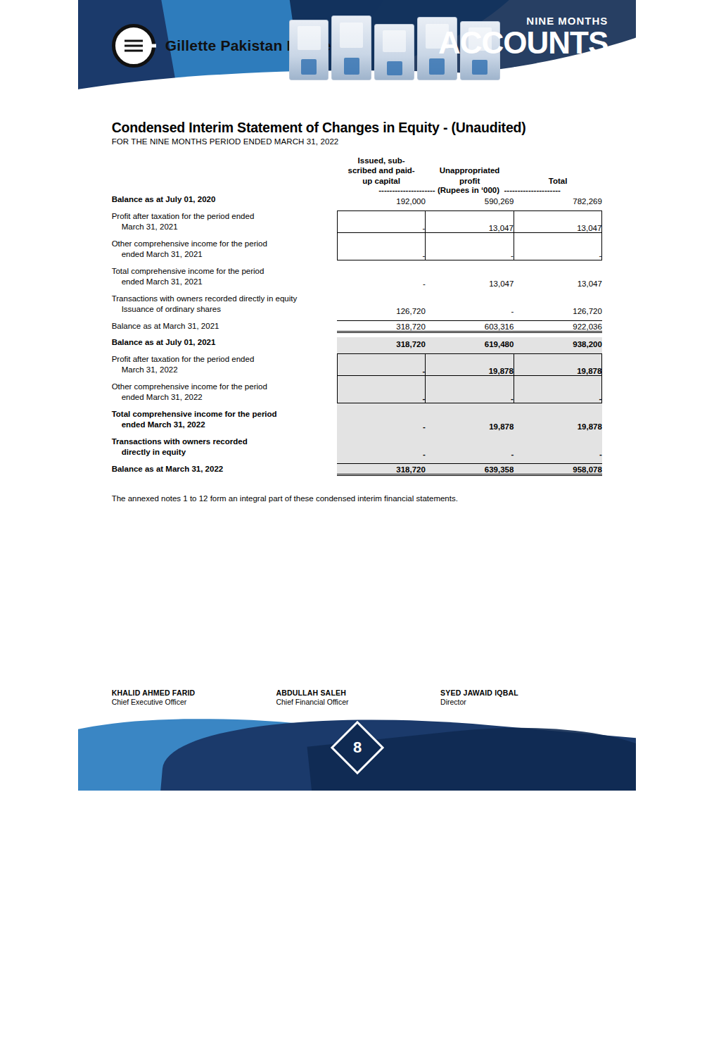Gillette Pakistan Limited
NINE MONTHS
ACCOUNTS
MARCH 31,2022
Condensed Interim Statement of Changes in Equity - (Unaudited)
FOR THE NINE MONTHS PERIOD ENDED MARCH 31, 2022
| | Issued, sub- scribed and paid- up capital | Unappropriated profit | Total |
| --- | --- | --- | --- |
| | --------------------- (Rupees in ‘000) --------------------- |
| Balance as at July 01, 2020 | 192,000 | 590,269 | 782,269 |
| Profit after taxation for the period ended March 31, 2021 | - | 13,047 | 13,047 |
| Other comprehensive income for the period ended March 31, 2021 | - | - | - |
| Total comprehensive income for the period ended March 31, 2021 | - | 13,047 | 13,047 |
| Transactions with owners recorded directly in equity Issuance of ordinary shares | 126,720 | - | 126,720 |
| Balance as at March 31, 2021 | 318,720 | 603,316 | 922,036 |
| Balance as at July 01, 2021 | 318,720 | 619,480 | 938,200 |
| Profit after taxation for the period ended March 31, 2022 | - | 19,878 | 19,878 |
| Other comprehensive income for the period ended March 31, 2022 | - | - | - |
| Total comprehensive income for the period ended March 31, 2022 | - | 19,878 | 19,878 |
| Transactions with owners recorded directly in equity | - | - | - |
| Balance as at March 31, 2022 | 318,720 | 639,358 | 958,078 |
The annexed notes 1 to 12 form an integral part of these condensed interim financial statements.
KHALID AHMED FARID
Chief Executive Officer
ABDULLAH SALEH
Chief Financial Officer
SYED JAWAID IQBAL
Director
8